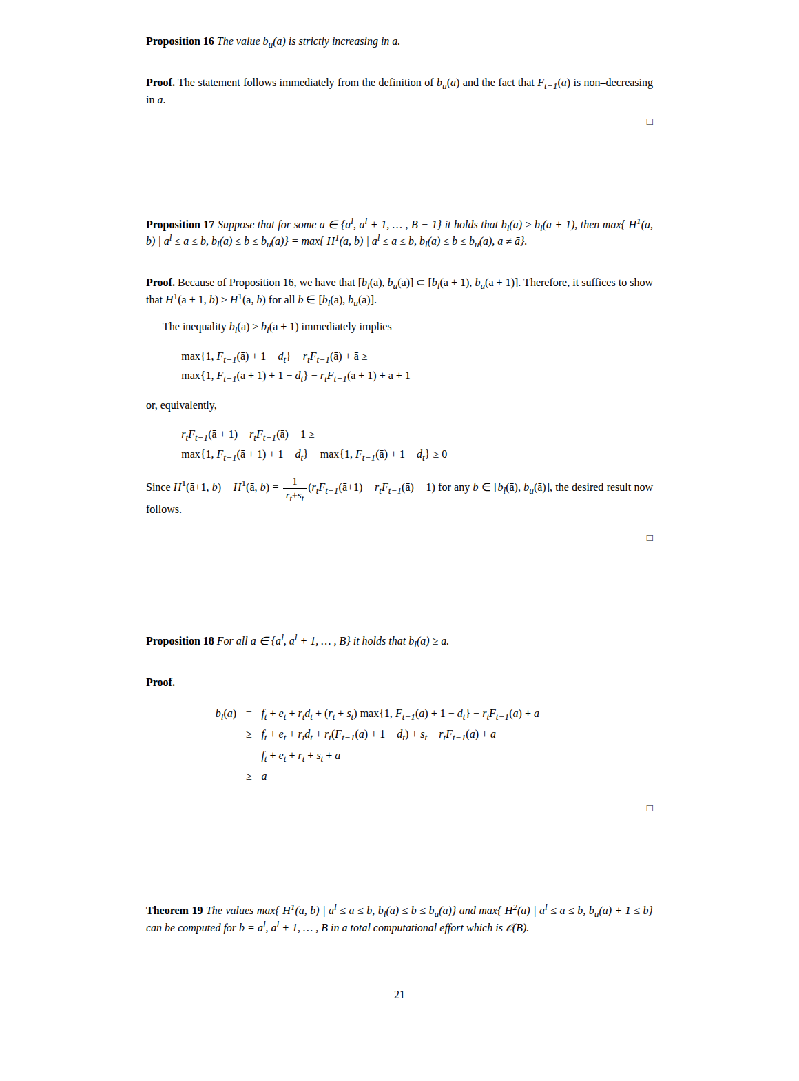Proposition 16 The value bu(a) is strictly increasing in a.
Proof. The statement follows immediately from the definition of bu(a) and the fact that Ft−1(a) is non–decreasing in a.
Proposition 17 Suppose that for some ā ∈ {al, al + 1, … , B − 1} it holds that bl(ā) ≥ bl(ā + 1), then max{ H1(a, b) | al ≤ a ≤ b, bl(a) ≤ b ≤ bu(a)} = max{ H1(a, b) | al ≤ a ≤ b, bl(a) ≤ b ≤ bu(a), a ≠ ā}.
Proof. Because of Proposition 16, we have that [bl(ā), bu(ā)] ⊂ [bl(ā + 1), bu(ā + 1)]. Therefore, it suffices to show that H1(ā + 1, b) ≥ H1(ā, b) for all b ∈ [bl(ā), bu(ā)].
The inequality bl(ā) ≥ bl(ā + 1) immediately implies
max{1, Ft−1(ā) + 1 − dt} − rtFt−1(ā) + ā ≥
max{1, Ft−1(ā + 1) + 1 − dt} − rtFt−1(ā + 1) + ā + 1
or, equivalently,
rtFt−1(ā + 1) − rtFt−1(ā) − 1 ≥
max{1, Ft−1(ā + 1) + 1 − dt} − max{1, Ft−1(ā) + 1 − dt} ≥ 0
Since H1(ā+1, b) − H1(ā, b) = 1 rt+st(rtFt−1(ā+1) − rtFt−1(ā) − 1) for any b ∈ [bl(ā), bu(ā)], the desired result now follows.
Proposition 18 For all a ∈ {al, al + 1, … , B} it holds that bl(a) ≥ a.
Proof.
| b l ( a ) | = | f t + e t + r t d t + ( r t + s t ) max{1, F t−1 ( a ) + 1 − d t } − r t F t−1 ( a ) + a |
| | ≥ | f t + e t + r t d t + r t ( F t−1 ( a ) + 1 − d t ) + s t − r t F t−1 ( a ) + a |
| | = | f t + e t + r t + s t + a |
| | ≥ | a |
Theorem 19 The values max{ H1(a, b) | al ≤ a ≤ b, bl(a) ≤ b ≤ bu(a)} and max{ H2(a) | al ≤ a ≤ b, bu(a) + 1 ≤ b} can be computed for b = al, al + 1, … , B in a total computational effort which is 𝒪(B).
21